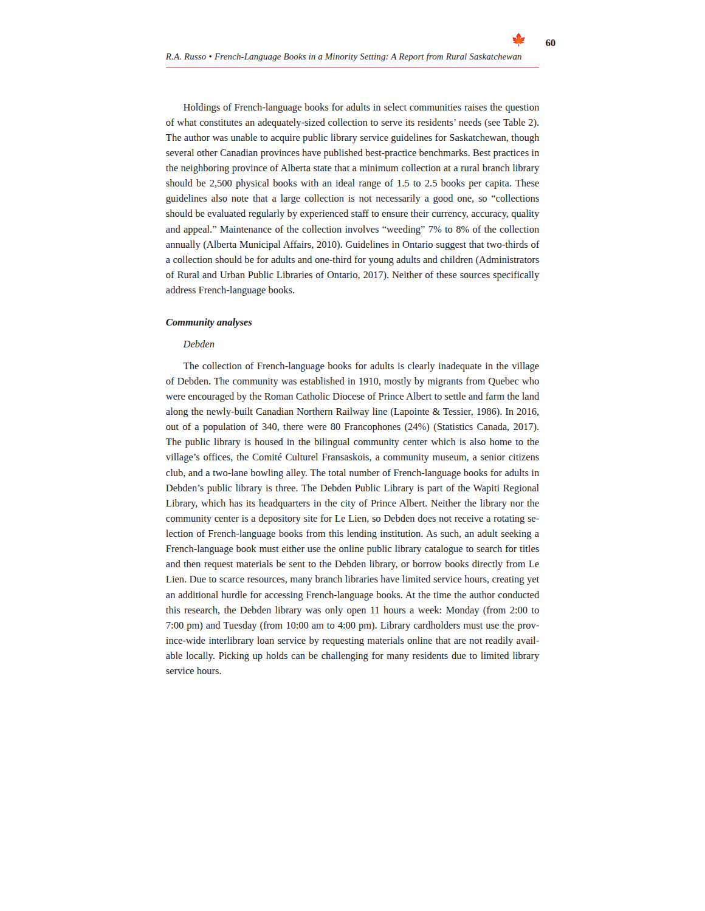🍁 60
R.A. Russo•French-Language Books in a Minority Setting: A Report from Rural Saskatchewan
Holdings of French-language books for adults in select communities raises the question of what constitutes an adequately-sized collection to serve its residents’ needs (see Table 2). The author was unable to acquire public library service guidelines for Saskatchewan, though several other Canadian provinces have published best-practice benchmarks. Best practices in the neighboring province of Alberta state that a minimum collection at a rural branch library should be 2,500 physical books with an ideal range of 1.5 to 2.5 books per capita. These guidelines also note that a large collection is not necessarily a good one, so “collections should be evaluated regularly by experienced staff to ensure their currency, accuracy, quality and appeal.” Maintenance of the collection involves “weeding” 7% to 8% of the collection annually (Alberta Municipal Affairs, 2010). Guidelines in Ontario suggest that two-thirds of a collection should be for adults and one-third for young adults and children (Administrators of Rural and Urban Public Libraries of Ontario, 2017). Neither of these sources specifically address French-language books.
Community analyses
Debden
The collection of French-language books for adults is clearly inadequate in the village of Debden. The community was established in 1910, mostly by migrants from Quebec who were encouraged by the Roman Catholic Diocese of Prince Albert to settle and farm the land along the newly-built Canadian Northern Railway line (Lapointe & Tessier, 1986). In 2016, out of a population of 340, there were 80 Francophones (24%) (Statistics Canada, 2017). The public library is housed in the bilingual community center which is also home to the village’s offices, the Comité Culturel Fransaskois, a community museum, a senior citizens club, and a two-lane bowling alley. The total number of French-language books for adults in Debden’s public library is three. The Debden Public Library is part of the Wapiti Regional Library, which has its headquarters in the city of Prince Albert. Neither the library nor the community center is a depository site for Le Lien, so Debden does not receive a rotating selection of French-language books from this lending institution. As such, an adult seeking a French-language book must either use the online public library catalogue to search for titles and then request materials be sent to the Debden library, or borrow books directly from Le Lien. Due to scarce resources, many branch libraries have limited service hours, creating yet an additional hurdle for accessing French-language books. At the time the author conducted this research, the Debden library was only open 11 hours a week: Monday (from 2:00 to 7:00 pm) and Tuesday (from 10:00 am to 4:00 pm). Library cardholders must use the province-wide interlibrary loan service by requesting materials online that are not readily available locally. Picking up holds can be challenging for many residents due to limited library service hours.